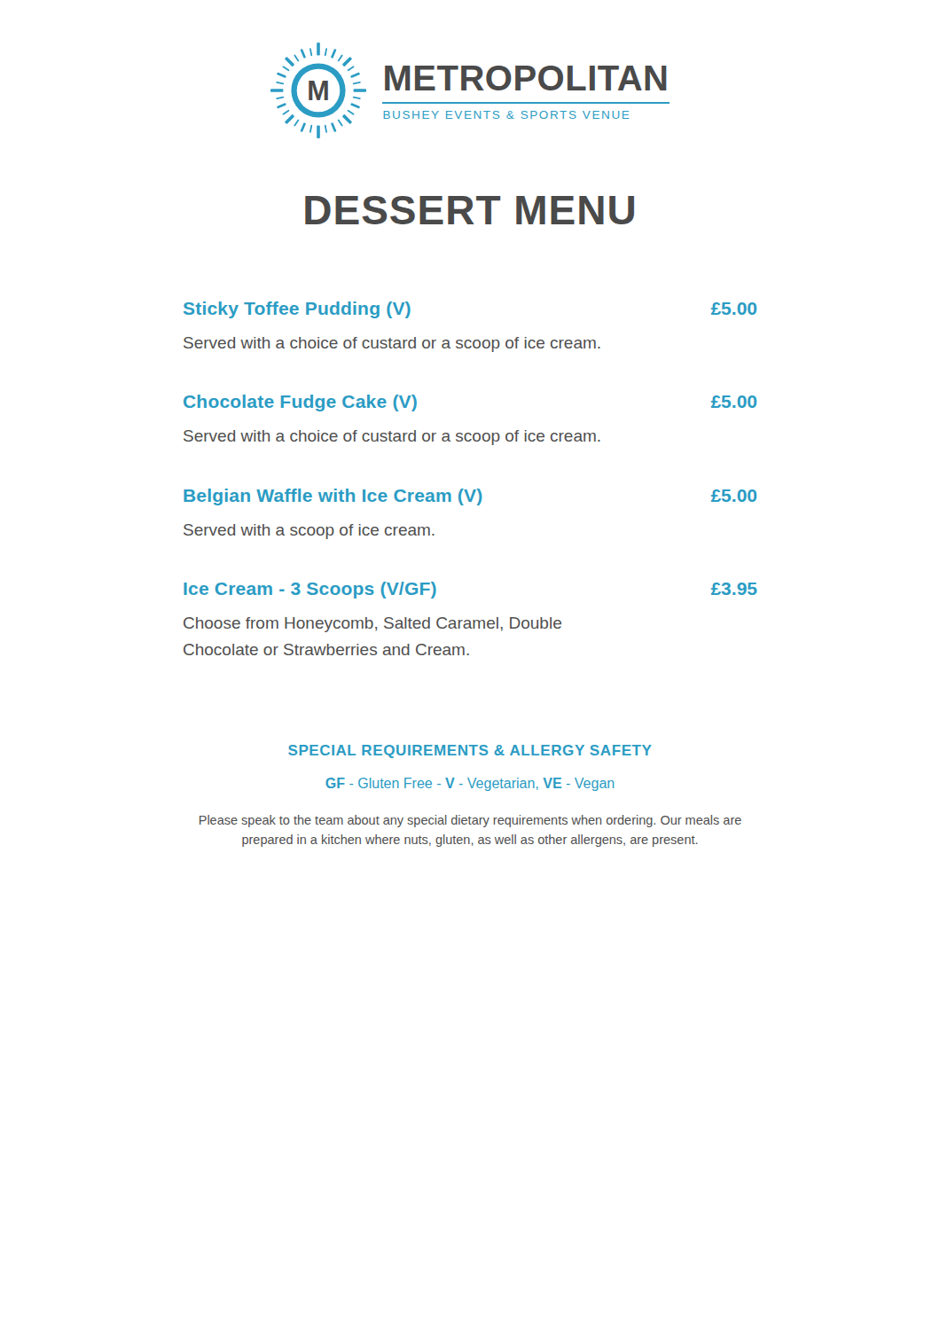M
METROPOLITAN
BUSHEY EVENTS & SPORTS VENUE
DESSERT MENU
Sticky Toffee Pudding (V) £5.00
Served with a choice of custard or a scoop of ice cream.
Chocolate Fudge Cake (V) £5.00
Served with a choice of custard or a scoop of ice cream.
Belgian Waffle with Ice Cream (V) £5.00
Served with a scoop of ice cream.
Ice Cream - 3 Scoops (V/GF) £3.95
Choose from Honeycomb, Salted Caramel, Double Chocolate or Strawberries and Cream.
Special Requirements & Allergy Safety
GF - Gluten Free - V - Vegetarian, VE - Vegan
Please speak to the team about any special dietary requirements when ordering. Our meals are prepared in a kitchen where nuts, gluten, as well as other allergens, are present.